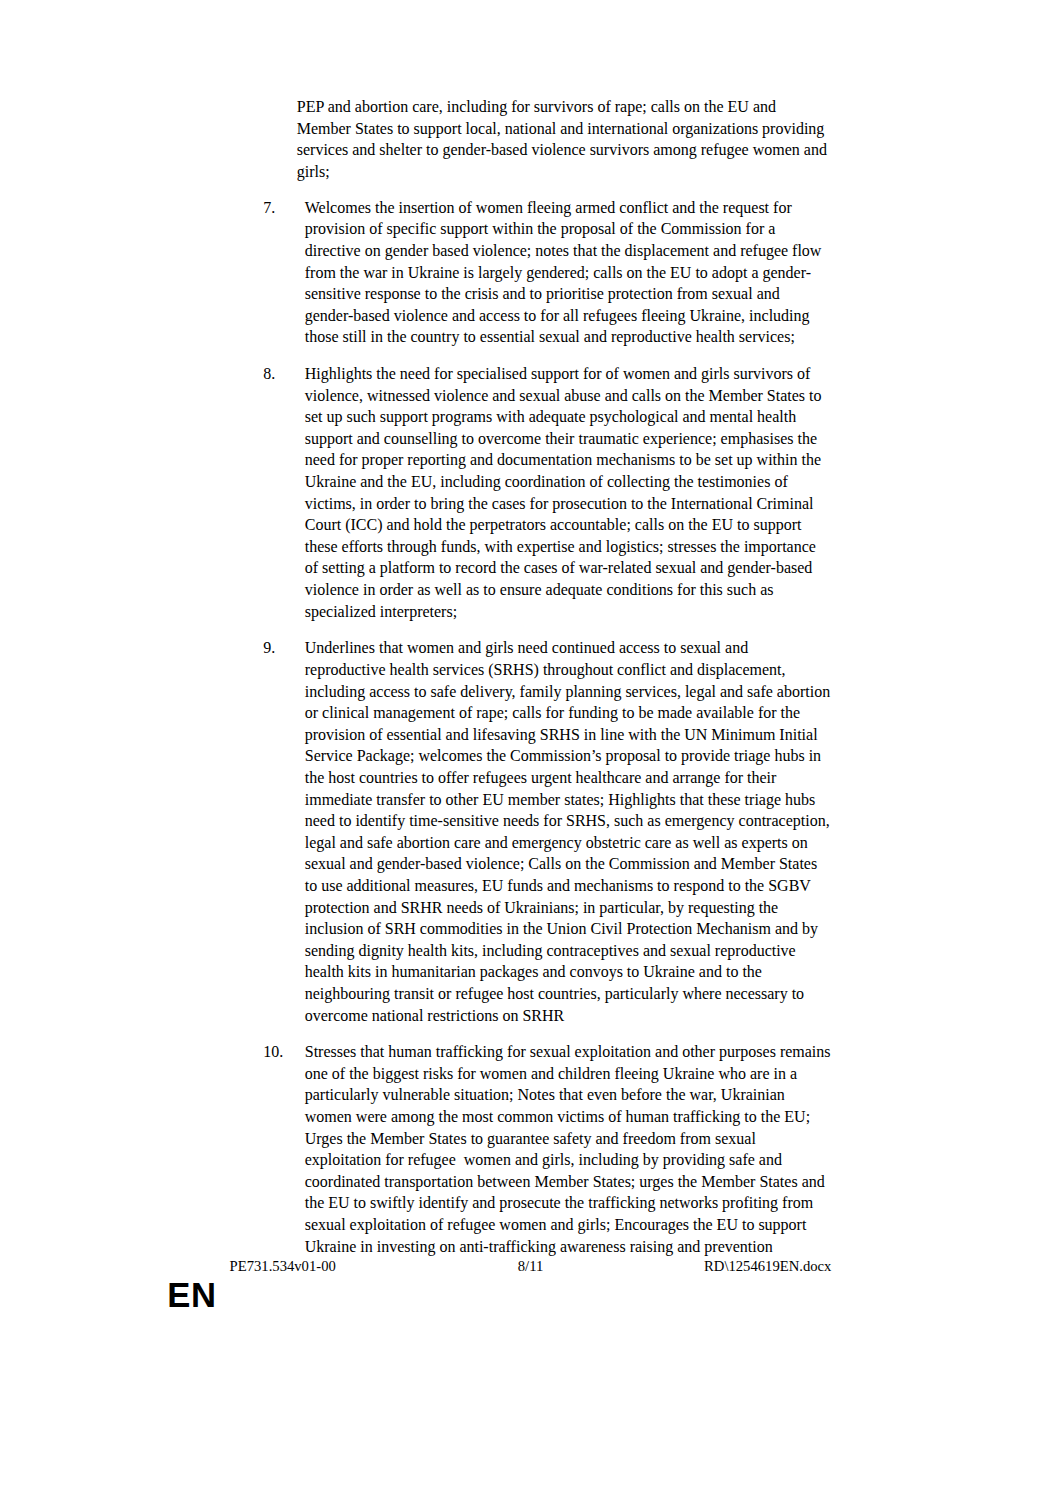PEP and abortion care, including for survivors of rape; calls on the EU and Member States to support local, national and international organizations providing services and shelter to gender-based violence survivors among refugee women and girls;
7. Welcomes the insertion of women fleeing armed conflict and the request for provision of specific support within the proposal of the Commission for a directive on gender based violence; notes that the displacement and refugee flow from the war in Ukraine is largely gendered; calls on the EU to adopt a gender-sensitive response to the crisis and to prioritise protection from sexual and gender-based violence and access to for all refugees fleeing Ukraine, including those still in the country to essential sexual and reproductive health services;
8. Highlights the need for specialised support for of women and girls survivors of violence, witnessed violence and sexual abuse and calls on the Member States to set up such support programs with adequate psychological and mental health support and counselling to overcome their traumatic experience; emphasises the need for proper reporting and documentation mechanisms to be set up within the Ukraine and the EU, including coordination of collecting the testimonies of victims, in order to bring the cases for prosecution to the International Criminal Court (ICC) and hold the perpetrators accountable; calls on the EU to support these efforts through funds, with expertise and logistics; stresses the importance of setting a platform to record the cases of war-related sexual and gender-based violence in order as well as to ensure adequate conditions for this such as specialized interpreters;
9. Underlines that women and girls need continued access to sexual and reproductive health services (SRHS) throughout conflict and displacement, including access to safe delivery, family planning services, legal and safe abortion or clinical management of rape; calls for funding to be made available for the provision of essential and lifesaving SRHS in line with the UN Minimum Initial Service Package; welcomes the Commission’s proposal to provide triage hubs in the host countries to offer refugees urgent healthcare and arrange for their immediate transfer to other EU member states; Highlights that these triage hubs need to identify time-sensitive needs for SRHS, such as emergency contraception, legal and safe abortion care and emergency obstetric care as well as experts on sexual and gender-based violence; Calls on the Commission and Member States to use additional measures, EU funds and mechanisms to respond to the SGBV protection and SRHR needs of Ukrainians; in particular, by requesting the inclusion of SRH commodities in the Union Civil Protection Mechanism and by sending dignity health kits, including contraceptives and sexual reproductive health kits in humanitarian packages and convoys to Ukraine and to the neighbouring transit or refugee host countries, particularly where necessary to overcome national restrictions on SRHR
10. Stresses that human trafficking for sexual exploitation and other purposes remains one of the biggest risks for women and children fleeing Ukraine who are in a particularly vulnerable situation; Notes that even before the war, Ukrainian women were among the most common victims of human trafficking to the EU; Urges the Member States to guarantee safety and freedom from sexual exploitation for refugee women and girls, including by providing safe and coordinated transportation between Member States; urges the Member States and the EU to swiftly identify and prosecute the trafficking networks profiting from sexual exploitation of refugee women and girls; Encourages the EU to support Ukraine in investing on anti-trafficking awareness raising and prevention
| PE731.534v01-00 | 8/11 | RD\1254619EN.docx |
EN